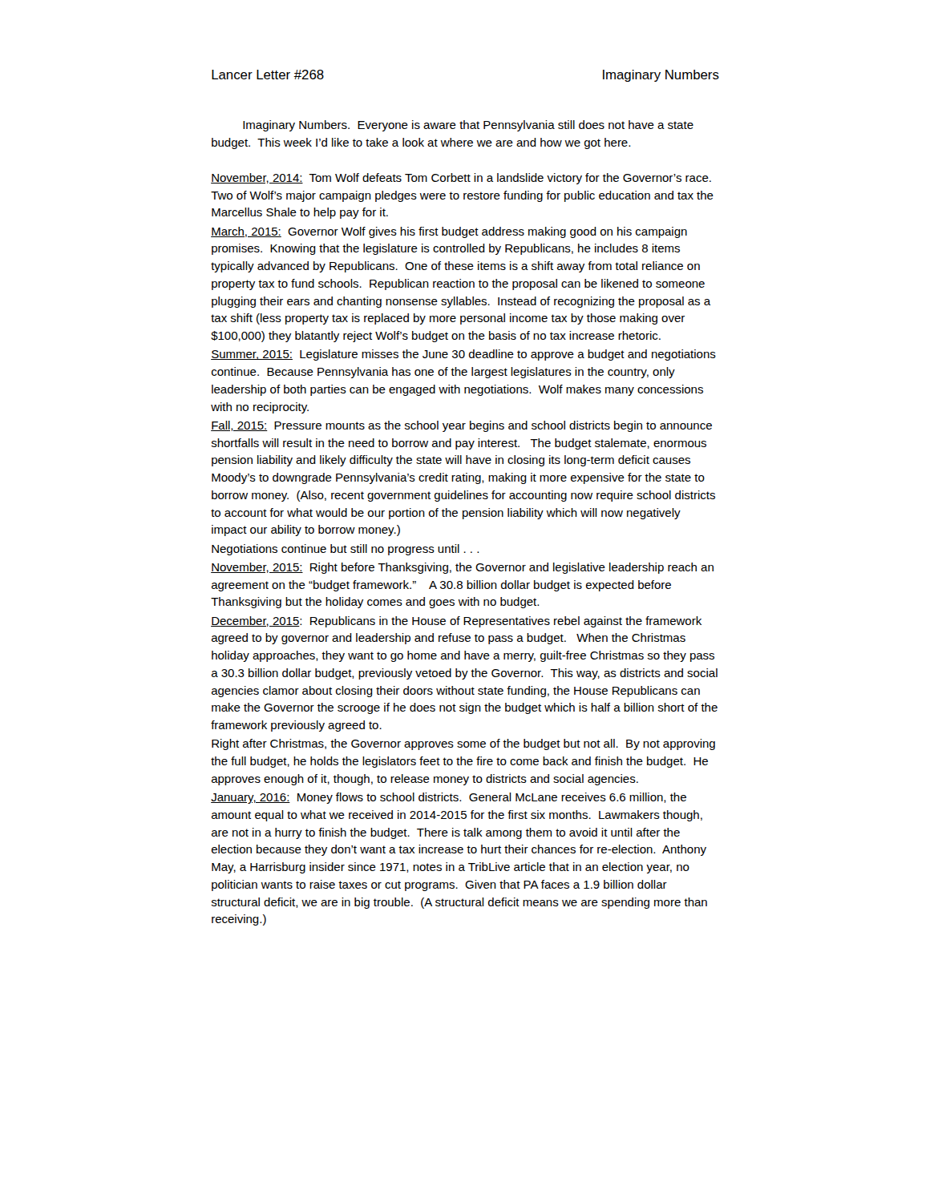Lancer Letter #268
Imaginary Numbers
Imaginary Numbers. Everyone is aware that Pennsylvania still does not have a state budget. This week I’d like to take a look at where we are and how we got here.
November, 2014: Tom Wolf defeats Tom Corbett in a landslide victory for the Governor’s race. Two of Wolf’s major campaign pledges were to restore funding for public education and tax the Marcellus Shale to help pay for it.
March, 2015: Governor Wolf gives his first budget address making good on his campaign promises. Knowing that the legislature is controlled by Republicans, he includes 8 items typically advanced by Republicans. One of these items is a shift away from total reliance on property tax to fund schools. Republican reaction to the proposal can be likened to someone plugging their ears and chanting nonsense syllables. Instead of recognizing the proposal as a tax shift (less property tax is replaced by more personal income tax by those making over $100,000) they blatantly reject Wolf’s budget on the basis of no tax increase rhetoric.
Summer, 2015: Legislature misses the June 30 deadline to approve a budget and negotiations continue. Because Pennsylvania has one of the largest legislatures in the country, only leadership of both parties can be engaged with negotiations. Wolf makes many concessions with no reciprocity.
Fall, 2015: Pressure mounts as the school year begins and school districts begin to announce shortfalls will result in the need to borrow and pay interest. The budget stalemate, enormous pension liability and likely difficulty the state will have in closing its long-term deficit causes Moody’s to downgrade Pennsylvania’s credit rating, making it more expensive for the state to borrow money. (Also, recent government guidelines for accounting now require school districts to account for what would be our portion of the pension liability which will now negatively impact our ability to borrow money.)
Negotiations continue but still no progress until . . .
November, 2015: Right before Thanksgiving, the Governor and legislative leadership reach an agreement on the “budget framework.” A 30.8 billion dollar budget is expected before Thanksgiving but the holiday comes and goes with no budget.
December, 2015: Republicans in the House of Representatives rebel against the framework agreed to by governor and leadership and refuse to pass a budget. When the Christmas holiday approaches, they want to go home and have a merry, guilt-free Christmas so they pass a 30.3 billion dollar budget, previously vetoed by the Governor. This way, as districts and social agencies clamor about closing their doors without state funding, the House Republicans can make the Governor the scrooge if he does not sign the budget which is half a billion short of the framework previously agreed to.
Right after Christmas, the Governor approves some of the budget but not all. By not approving the full budget, he holds the legislators feet to the fire to come back and finish the budget. He approves enough of it, though, to release money to districts and social agencies.
January, 2016: Money flows to school districts. General McLane receives 6.6 million, the amount equal to what we received in 2014-2015 for the first six months. Lawmakers though, are not in a hurry to finish the budget. There is talk among them to avoid it until after the election because they don’t want a tax increase to hurt their chances for re-election. Anthony May, a Harrisburg insider since 1971, notes in a TribLive article that in an election year, no politician wants to raise taxes or cut programs. Given that PA faces a 1.9 billion dollar structural deficit, we are in big trouble. (A structural deficit means we are spending more than receiving.)